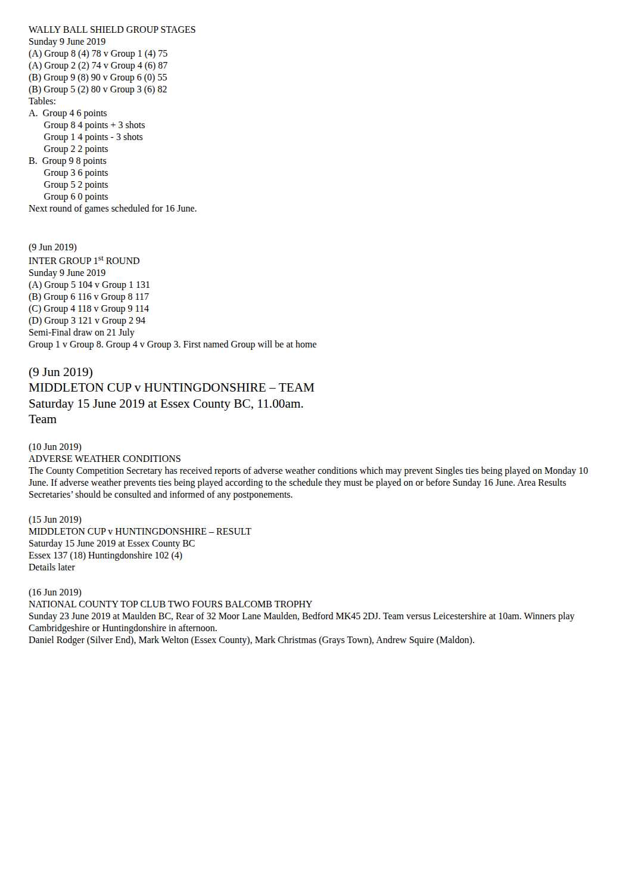WALLY BALL SHIELD GROUP STAGES
Sunday 9 June 2019
(A) Group 8 (4) 78 v Group 1 (4) 75
(A) Group 2 (2) 74 v Group 4 (6) 87
(B) Group 9 (8) 90 v Group 6 (0) 55
(B) Group 5 (2) 80 v Group 3 (6) 82
Tables:
A. Group 4 6 points
Group 8 4 points + 3 shots
Group 1 4 points - 3 shots
Group 2 2 points
B. Group 9 8 points
Group 3 6 points
Group 5 2 points
Group 6 0 points
Next round of games scheduled for 16 June.
(9 Jun 2019)
INTER GROUP 1st ROUND
Sunday 9 June 2019
(A) Group 5 104 v Group 1 131
(B) Group 6 116 v Group 8 117
(C) Group 4 118 v Group 9 114
(D) Group 3 121 v Group 2 94
Semi-Final draw on 21 July
Group 1 v Group 8. Group 4 v Group 3. First named Group will be at home
(9 Jun 2019)
MIDDLETON CUP v HUNTINGDONSHIRE – TEAM
Saturday 15 June 2019 at Essex County BC, 11.00am.
Team
(10 Jun 2019)
ADVERSE WEATHER CONDITIONS
The County Competition Secretary has received reports of adverse weather conditions which may prevent Singles ties being played on Monday 10 June. If adverse weather prevents ties being played according to the schedule they must be played on or before Sunday 16 June. Area Results Secretaries’ should be consulted and informed of any postponements.
(15 Jun 2019)
MIDDLETON CUP v HUNTINGDONSHIRE – RESULT
Saturday 15 June 2019 at Essex County BC
Essex 137 (18) Huntingdonshire 102 (4)
Details later
(16 Jun 2019)
NATIONAL COUNTY TOP CLUB TWO FOURS BALCOMB TROPHY
Sunday 23 June 2019 at Maulden BC, Rear of 32 Moor Lane Maulden, Bedford MK45 2DJ. Team versus Leicestershire at 10am. Winners play Cambridgeshire or Huntingdonshire in afternoon.
Daniel Rodger (Silver End), Mark Welton (Essex County), Mark Christmas (Grays Town), Andrew Squire (Maldon).